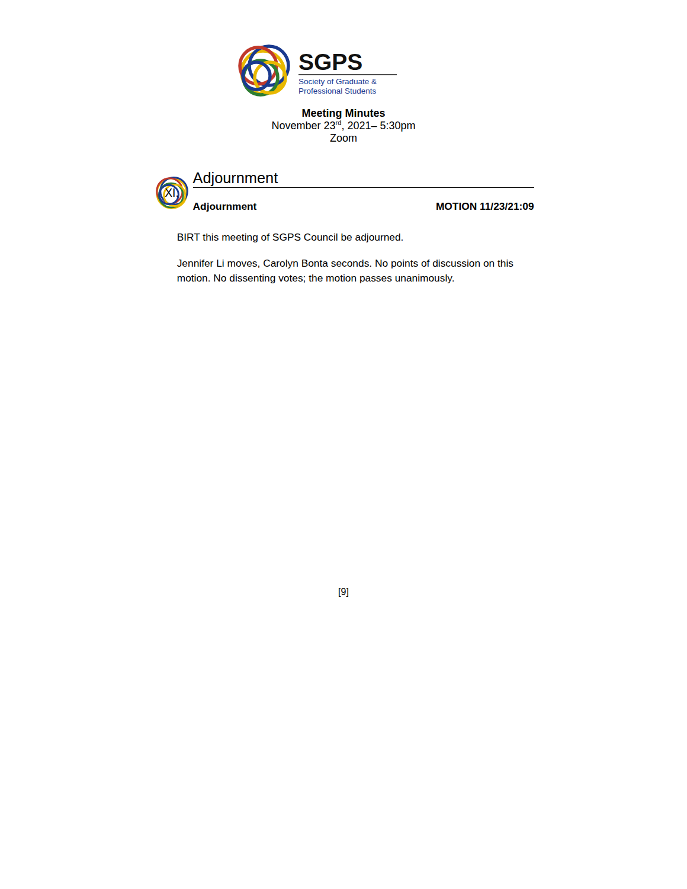Meeting Minutes
November 23rd, 2021– 5:30pm
Zoom
XI.
Adjournment
Adjournment MOTION 11/23/21:09
BIRT this meeting of SGPS Council be adjourned.
Jennifer Li moves, Carolyn Bonta seconds. No points of discussion on this motion. No dissenting votes; the motion passes unanimously.
[9]